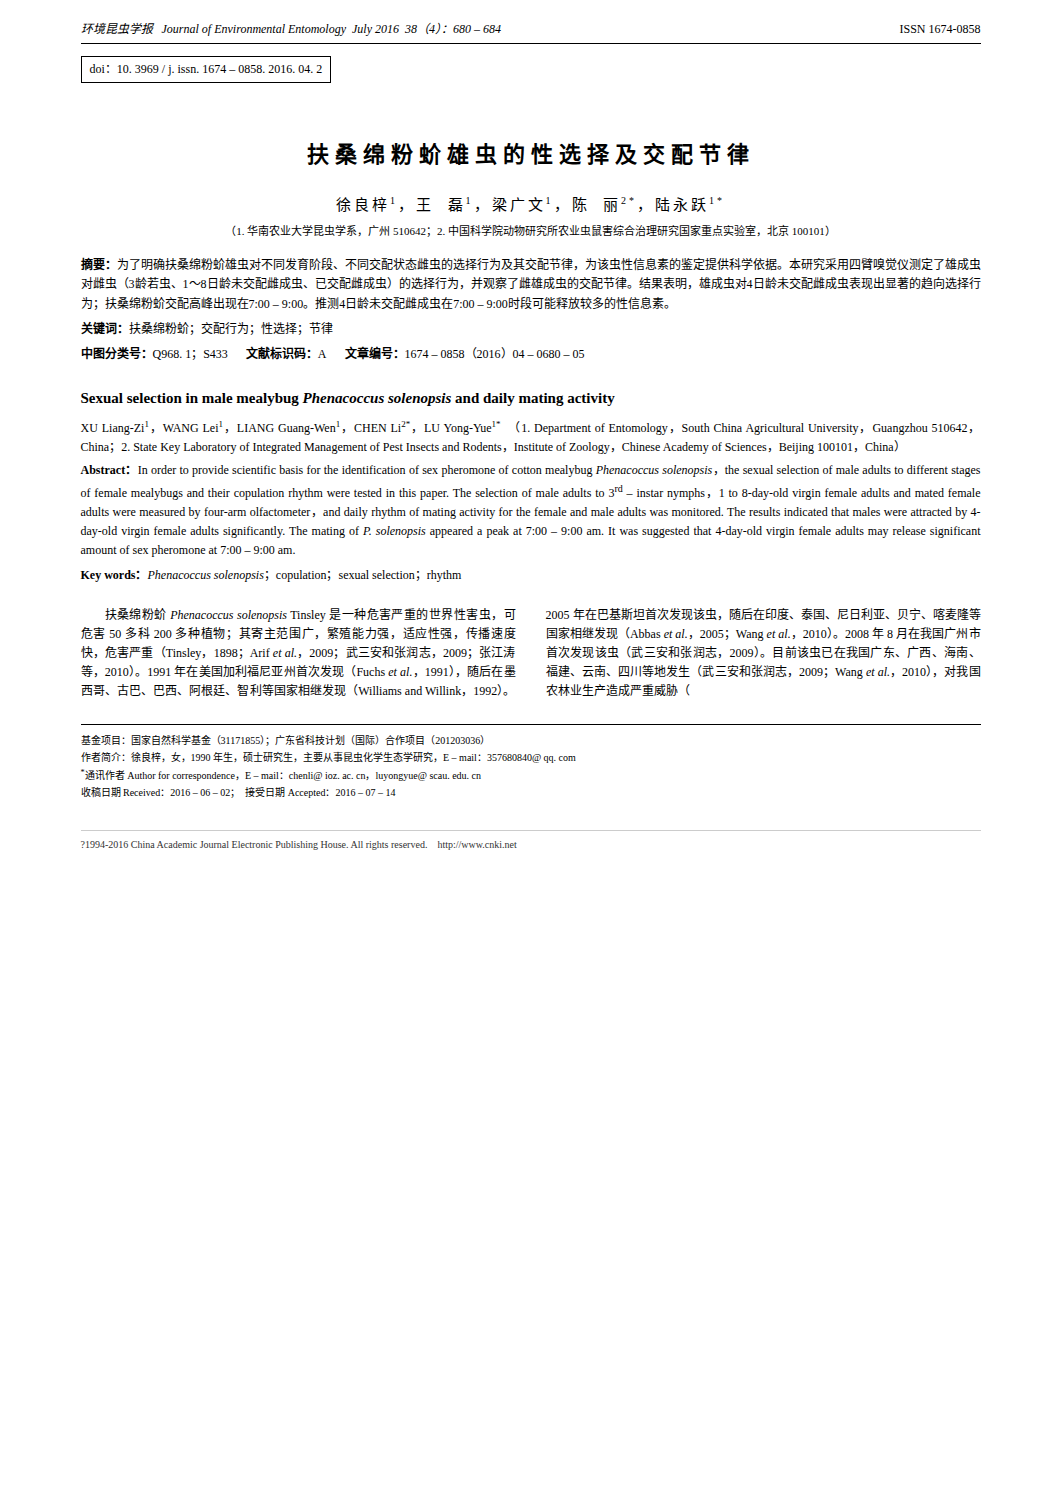环境昆虫学报 Journal of Environmental Entomology July 2016 38（4）：680 – 684 ISSN 1674-0858
doi：10. 3969 / j. issn. 1674 – 0858. 2016. 04. 2
扶桑绵粉蚧雄虫的性选择及交配节律
徐良梓1，王 磊1，梁广文1，陈 丽2*，陆永跃1*
（1. 华南农业大学昆虫学系，广州 510642；2. 中国科学院动物研究所农业虫鼠害综合治理研究国家重点实验室，北京 100101）
摘要：为了明确扶桑绵粉蚧雄虫对不同发育阶段、不同交配状态雌虫的选择行为及其交配节律，为该虫性信息素的鉴定提供科学依据。本研究采用四臂嗅觉仪测定了雄成虫对雌虫（3龄若虫、1～8日龄未交配雌成虫、已交配雌成虫）的选择行为，并观察了雌雄成虫的交配节律。结果表明，雄成虫对4日龄未交配雌成虫表现出显著的趋向选择行为；扶桑绵粉蚧交配高峰出现在7:00 – 9:00。推测4日龄未交配雌成虫在7:00 – 9:00时段可能释放较多的性信息素。
关键词：扶桑绵粉蚧；交配行为；性选择；节律
中图分类号：Q968. 1；S433 文献标识码：A 文章编号：1674 – 0858（2016）04 – 0680 – 05
Sexual selection in male mealybug Phenacoccus solenopsis and daily mating activity
XU Liang-Zi1，WANG Lei1，LIANG Guang-Wen1，CHEN Li2*，LU Yong-Yue1* （1. Department of Entomology，South China Agricultural University，Guangzhou 510642，China；2. State Key Laboratory of Integrated Management of Pest Insects and Rodents，Institute of Zoology，Chinese Academy of Sciences，Beijing 100101，China）
Abstract：In order to provide scientific basis for the identification of sex pheromone of cotton mealybug Phenacoccus solenopsis，the sexual selection of male adults to different stages of female mealybugs and their copulation rhythm were tested in this paper. The selection of male adults to 3rd – instar nymphs，1 to 8-day-old virgin female adults and mated female adults were measured by four-arm olfactometer，and daily rhythm of mating activity for the female and male adults was monitored. The results indicated that males were attracted by 4-day-old virgin female adults significantly. The mating of P. solenopsis appeared a peak at 7:00 – 9:00 am. It was suggested that 4-day-old virgin female adults may release significant amount of sex pheromone at 7:00 – 9:00 am.
Key words：Phenacoccus solenopsis；copulation；sexual selection；rhythm
扶桑绵粉蚧 Phenacoccus solenopsis Tinsley 是一种危害严重的世界性害虫，可危害 50 多科 200 多种植物；其寄主范围广，繁殖能力强，适应性强，传播速度快，危害严重（Tinsley，1898；Arif et al.，2009；武三安和张润志，2009；张江涛等，2010）。1991 年在美国加利福尼亚州首次发现（Fuchs et al.，1991），随后在墨西哥、古巴、巴西、阿根廷、智利等国家相继发现（Williams and Willink，1992）。2005 年在巴基斯坦首次发现该虫，随后在印度、泰国、尼日利亚、贝宁、喀麦隆等国家相继发现（Abbas et al.，2005；Wang et al.，2010）。2008 年 8 月在我国广州市首次发现该虫（武三安和张润志，2009）。目前该虫已在我国广东、广西、海南、福建、云南、四川等地发生（武三安和张润志，2009；Wang et al.，2010），对我国农林业生产造成严重威胁（
基金项目：国家自然科学基金（31171855）；广东省科技计划（国际）合作项目（201203036）
作者简介：徐良梓，女，1990 年生，硕士研究生，主要从事昆虫化学生态学研究，E – mail：357680840@ qq. com
*通讯作者 Author for correspondence，E – mail：chenli@ ioz. ac. cn，luyongyue@ scau. edu. cn
收稿日期 Received：2016 – 06 – 02； 接受日期 Accepted：2016 – 07 – 14
?1994-2016 China Academic Journal Electronic Publishing House. All rights reserved. http://www.cnki.net